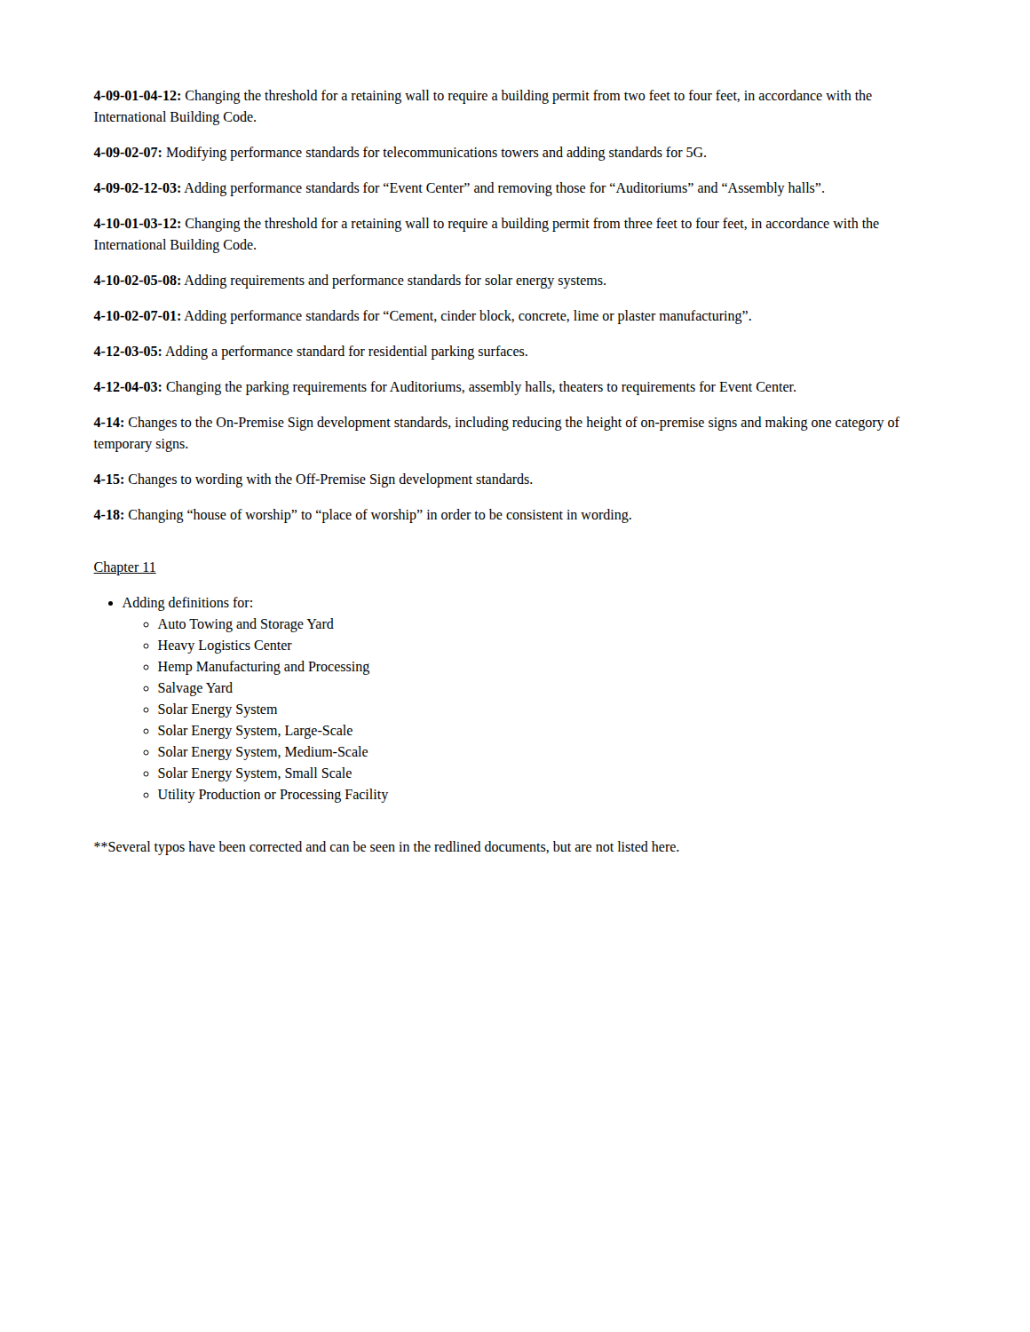4-09-01-04-12: Changing the threshold for a retaining wall to require a building permit from two feet to four feet, in accordance with the International Building Code.
4-09-02-07: Modifying performance standards for telecommunications towers and adding standards for 5G.
4-09-02-12-03: Adding performance standards for “Event Center” and removing those for “Auditoriums” and “Assembly halls”.
4-10-01-03-12: Changing the threshold for a retaining wall to require a building permit from three feet to four feet, in accordance with the International Building Code.
4-10-02-05-08: Adding requirements and performance standards for solar energy systems.
4-10-02-07-01: Adding performance standards for “Cement, cinder block, concrete, lime or plaster manufacturing”.
4-12-03-05: Adding a performance standard for residential parking surfaces.
4-12-04-03: Changing the parking requirements for Auditoriums, assembly halls, theaters to requirements for Event Center.
4-14: Changes to the On-Premise Sign development standards, including reducing the height of on-premise signs and making one category of temporary signs.
4-15: Changes to wording with the Off-Premise Sign development standards.
4-18: Changing “house of worship” to “place of worship” in order to be consistent in wording.
Chapter 11
Adding definitions for:
Auto Towing and Storage Yard
Heavy Logistics Center
Hemp Manufacturing and Processing
Salvage Yard
Solar Energy System
Solar Energy System, Large-Scale
Solar Energy System, Medium-Scale
Solar Energy System, Small Scale
Utility Production or Processing Facility
**Several typos have been corrected and can be seen in the redlined documents, but are not listed here.